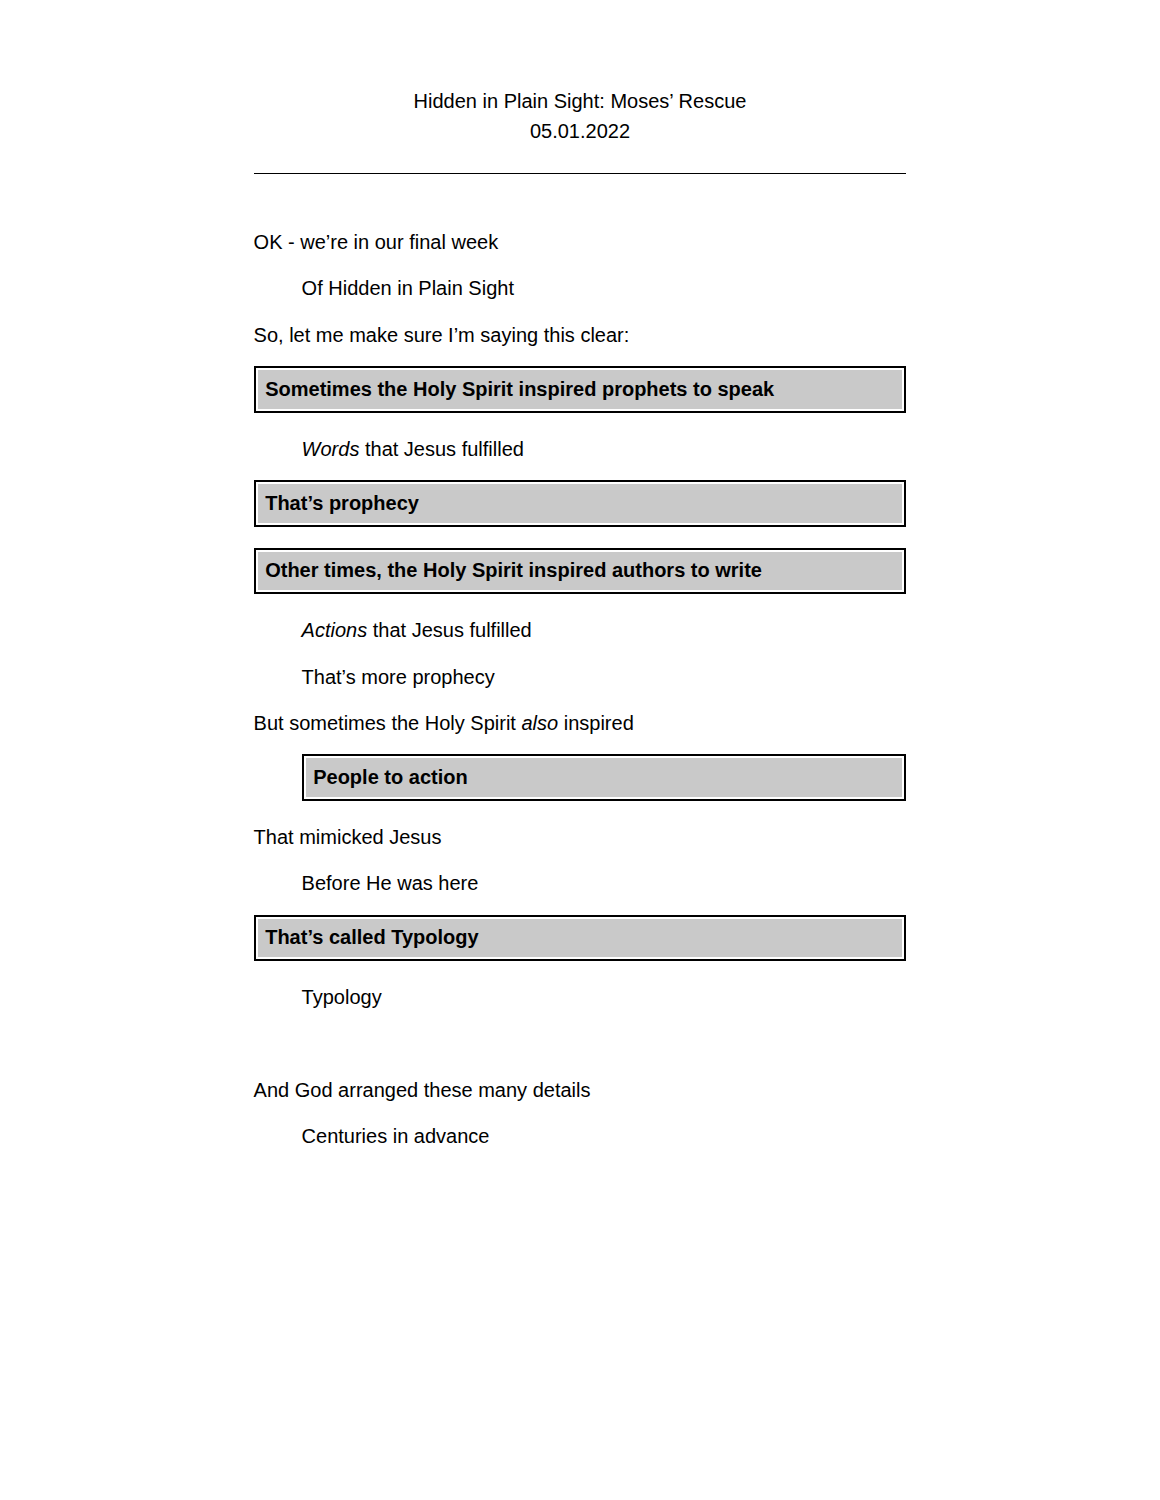Hidden in Plain Sight: Moses’ Rescue 05.01.2022
OK - we’re in our final week
Of Hidden in Plain Sight
So, let me make sure I’m saying this clear:
Sometimes the Holy Spirit inspired prophets to speak
Words that Jesus fulfilled
That’s prophecy
Other times, the Holy Spirit inspired authors to write
Actions that Jesus fulfilled
That’s more prophecy
But sometimes the Holy Spirit also inspired
People to action
That mimicked Jesus
Before He was here
That’s called Typology
Typology
And God arranged these many details
Centuries in advance